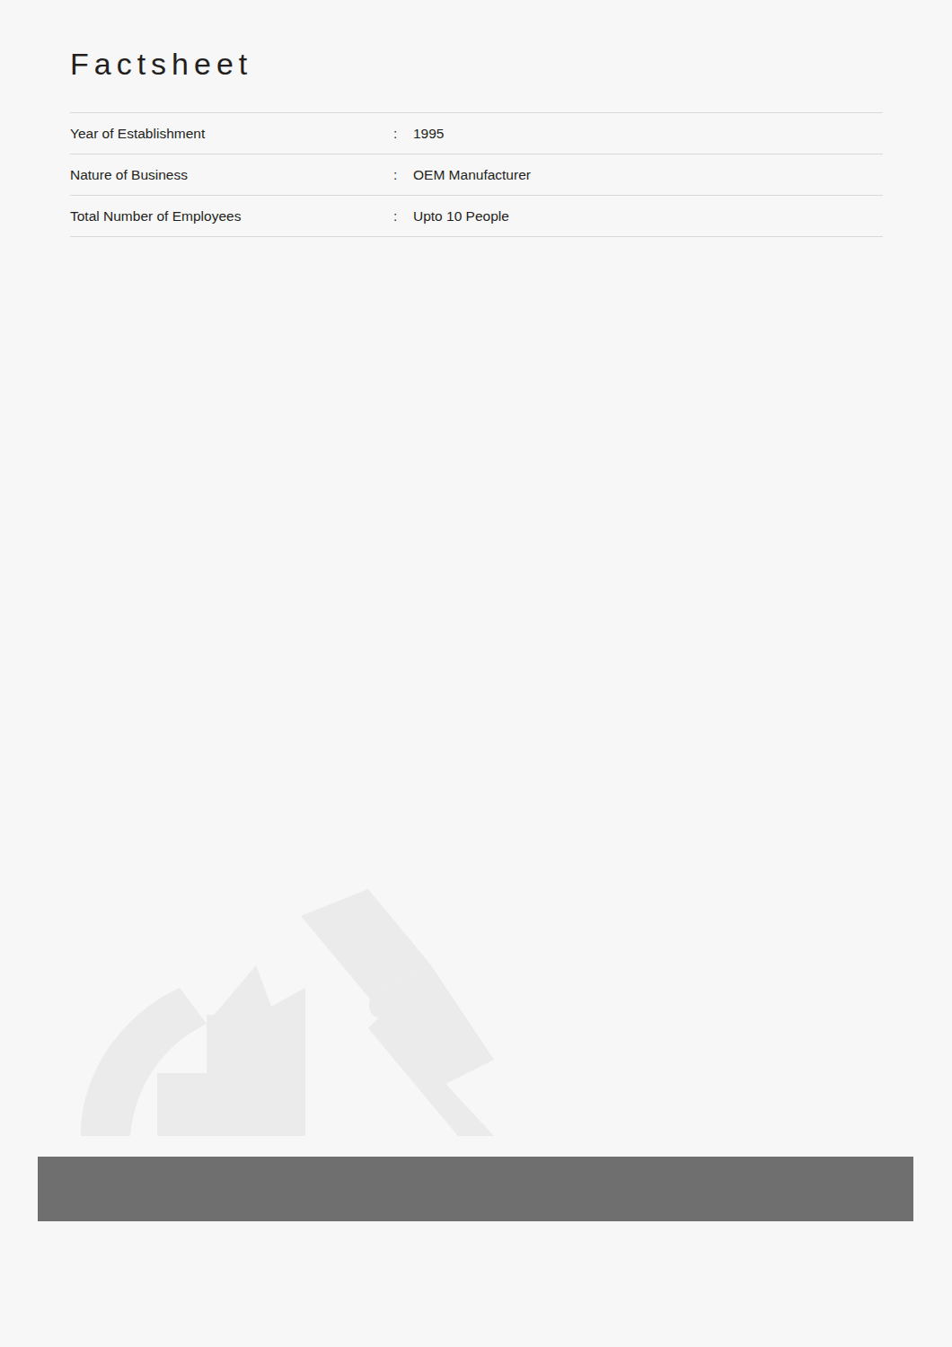Factsheet
| Year of Establishment | : | 1995 |
| Nature of Business | : | OEM Manufacturer |
| Total Number of Employees | : | Upto 10 People |